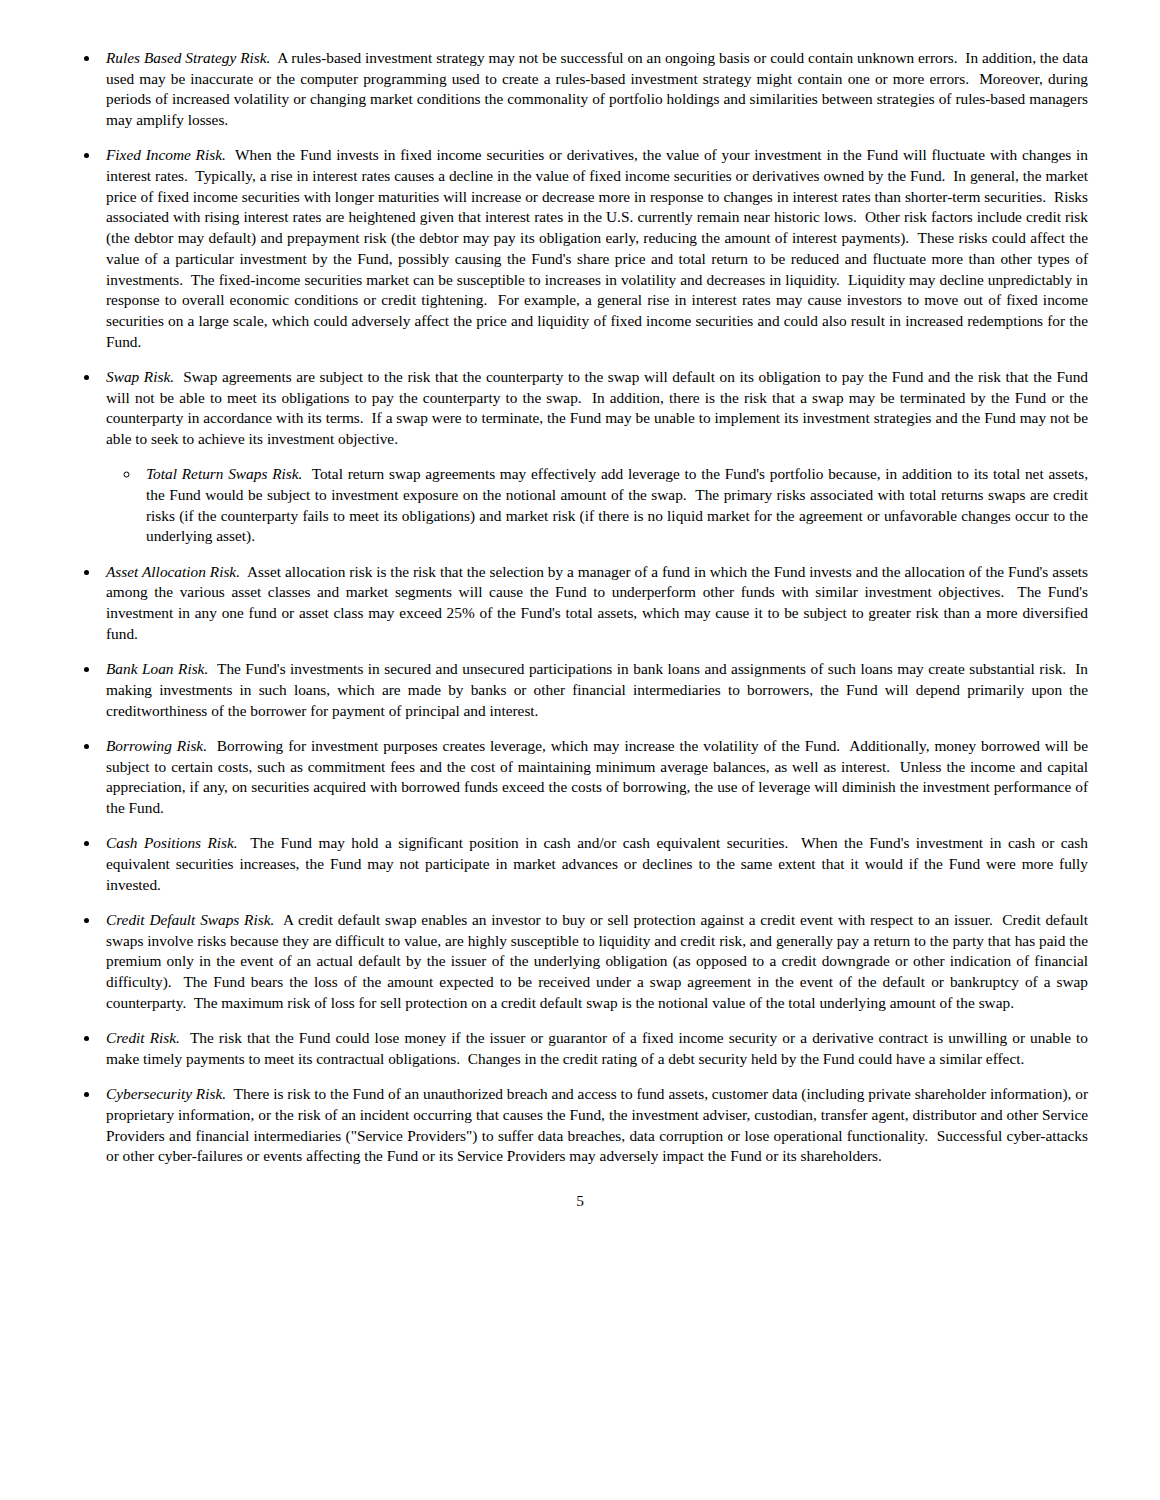Rules Based Strategy Risk. A rules-based investment strategy may not be successful on an ongoing basis or could contain unknown errors. In addition, the data used may be inaccurate or the computer programming used to create a rules-based investment strategy might contain one or more errors. Moreover, during periods of increased volatility or changing market conditions the commonality of portfolio holdings and similarities between strategies of rules-based managers may amplify losses.
Fixed Income Risk. When the Fund invests in fixed income securities or derivatives, the value of your investment in the Fund will fluctuate with changes in interest rates. Typically, a rise in interest rates causes a decline in the value of fixed income securities or derivatives owned by the Fund. In general, the market price of fixed income securities with longer maturities will increase or decrease more in response to changes in interest rates than shorter-term securities. Risks associated with rising interest rates are heightened given that interest rates in the U.S. currently remain near historic lows. Other risk factors include credit risk (the debtor may default) and prepayment risk (the debtor may pay its obligation early, reducing the amount of interest payments). These risks could affect the value of a particular investment by the Fund, possibly causing the Fund's share price and total return to be reduced and fluctuate more than other types of investments. The fixed-income securities market can be susceptible to increases in volatility and decreases in liquidity. Liquidity may decline unpredictably in response to overall economic conditions or credit tightening. For example, a general rise in interest rates may cause investors to move out of fixed income securities on a large scale, which could adversely affect the price and liquidity of fixed income securities and could also result in increased redemptions for the Fund.
Swap Risk. Swap agreements are subject to the risk that the counterparty to the swap will default on its obligation to pay the Fund and the risk that the Fund will not be able to meet its obligations to pay the counterparty to the swap. In addition, there is the risk that a swap may be terminated by the Fund or the counterparty in accordance with its terms. If a swap were to terminate, the Fund may be unable to implement its investment strategies and the Fund may not be able to seek to achieve its investment objective.
Total Return Swaps Risk. Total return swap agreements may effectively add leverage to the Fund's portfolio because, in addition to its total net assets, the Fund would be subject to investment exposure on the notional amount of the swap. The primary risks associated with total returns swaps are credit risks (if the counterparty fails to meet its obligations) and market risk (if there is no liquid market for the agreement or unfavorable changes occur to the underlying asset).
Asset Allocation Risk. Asset allocation risk is the risk that the selection by a manager of a fund in which the Fund invests and the allocation of the Fund's assets among the various asset classes and market segments will cause the Fund to underperform other funds with similar investment objectives. The Fund's investment in any one fund or asset class may exceed 25% of the Fund's total assets, which may cause it to be subject to greater risk than a more diversified fund.
Bank Loan Risk. The Fund's investments in secured and unsecured participations in bank loans and assignments of such loans may create substantial risk. In making investments in such loans, which are made by banks or other financial intermediaries to borrowers, the Fund will depend primarily upon the creditworthiness of the borrower for payment of principal and interest.
Borrowing Risk. Borrowing for investment purposes creates leverage, which may increase the volatility of the Fund. Additionally, money borrowed will be subject to certain costs, such as commitment fees and the cost of maintaining minimum average balances, as well as interest. Unless the income and capital appreciation, if any, on securities acquired with borrowed funds exceed the costs of borrowing, the use of leverage will diminish the investment performance of the Fund.
Cash Positions Risk. The Fund may hold a significant position in cash and/or cash equivalent securities. When the Fund's investment in cash or cash equivalent securities increases, the Fund may not participate in market advances or declines to the same extent that it would if the Fund were more fully invested.
Credit Default Swaps Risk. A credit default swap enables an investor to buy or sell protection against a credit event with respect to an issuer. Credit default swaps involve risks because they are difficult to value, are highly susceptible to liquidity and credit risk, and generally pay a return to the party that has paid the premium only in the event of an actual default by the issuer of the underlying obligation (as opposed to a credit downgrade or other indication of financial difficulty). The Fund bears the loss of the amount expected to be received under a swap agreement in the event of the default or bankruptcy of a swap counterparty. The maximum risk of loss for sell protection on a credit default swap is the notional value of the total underlying amount of the swap.
Credit Risk. The risk that the Fund could lose money if the issuer or guarantor of a fixed income security or a derivative contract is unwilling or unable to make timely payments to meet its contractual obligations. Changes in the credit rating of a debt security held by the Fund could have a similar effect.
Cybersecurity Risk. There is risk to the Fund of an unauthorized breach and access to fund assets, customer data (including private shareholder information), or proprietary information, or the risk of an incident occurring that causes the Fund, the investment adviser, custodian, transfer agent, distributor and other Service Providers and financial intermediaries ("Service Providers") to suffer data breaches, data corruption or lose operational functionality. Successful cyber-attacks or other cyber-failures or events affecting the Fund or its Service Providers may adversely impact the Fund or its shareholders.
5